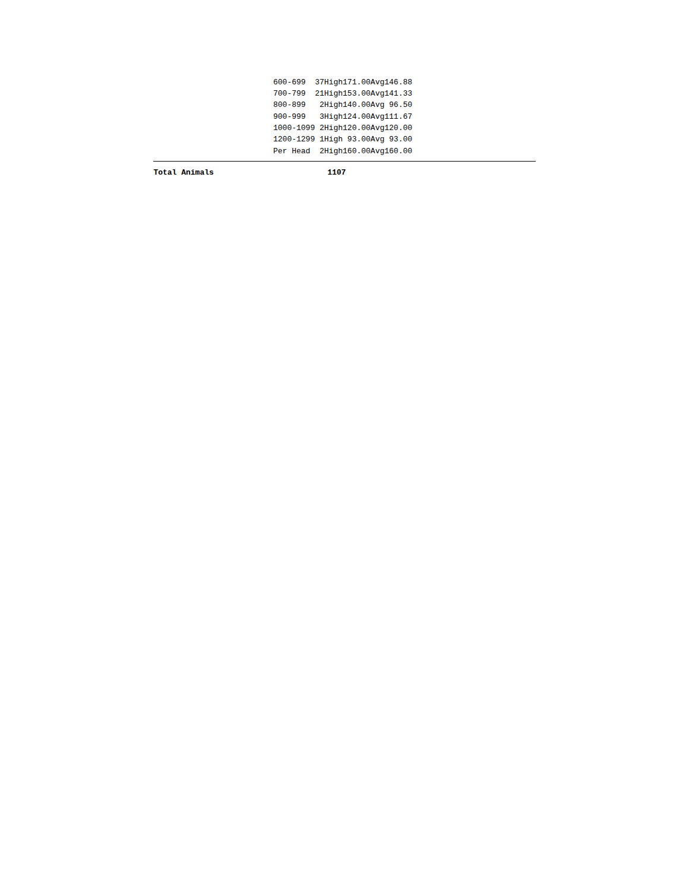| 600-699 | 37 | High | 171.00 | Avg | 146.88 |
| 700-799 | 21 | High | 153.00 | Avg | 141.33 |
| 800-899 | 2 | High | 140.00 | Avg | 96.50 |
| 900-999 | 3 | High | 124.00 | Avg | 111.67 |
| 1000-1099 | 2 | High | 120.00 | Avg | 120.00 |
| 1200-1299 | 1 | High | 93.00 | Avg | 93.00 |
| Per Head | 2 | High | 160.00 | Avg | 160.00 |
Total Animals 1107